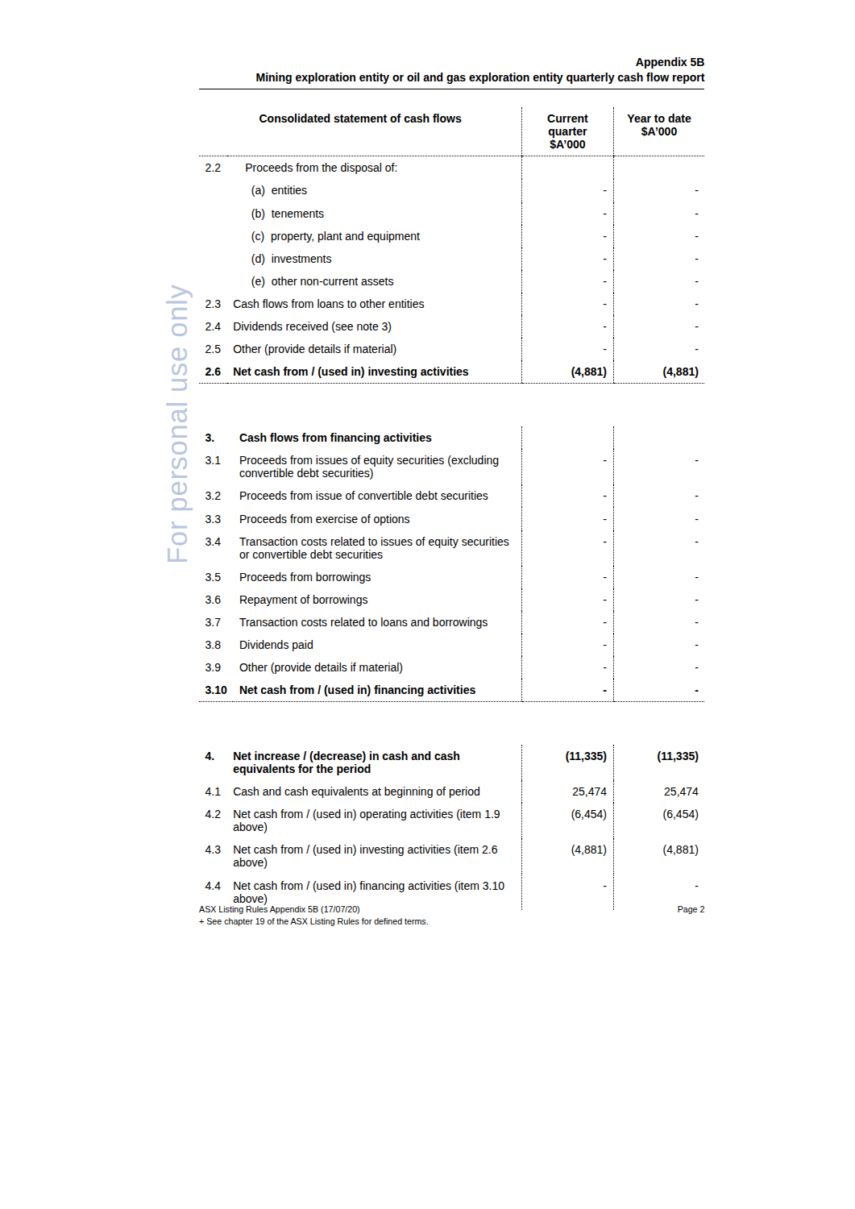For personal use only
Appendix 5B
Mining exploration entity or oil and gas exploration entity quarterly cash flow report
| Consolidated statement of cash flows | Current quarter $A’000 | Year to date $A’000 |
| --- | --- | --- |
| 2.2 | Proceeds from the disposal of: | | |
| | (a) entities | - | - |
| | (b) tenements | - | - |
| | (c) property, plant and equipment | - | - |
| | (d) investments | - | - |
| | (e) other non-current assets | - | - |
| 2.3 | Cash flows from loans to other entities | - | - |
| 2.4 | Dividends received (see note 3) | - | - |
| 2.5 | Other (provide details if material) | - | - |
| 2.6 | Net cash from / (used in) investing activities | (4,881) | (4,881) |
| 3. | Cash flows from financing activities | | |
| 3.1 | Proceeds from issues of equity securities (excluding convertible debt securities) | - | - |
| 3.2 | Proceeds from issue of convertible debt securities | - | - |
| 3.3 | Proceeds from exercise of options | - | - |
| 3.4 | Transaction costs related to issues of equity securities or convertible debt securities | - | - |
| 3.5 | Proceeds from borrowings | - | - |
| 3.6 | Repayment of borrowings | - | - |
| 3.7 | Transaction costs related to loans and borrowings | - | - |
| 3.8 | Dividends paid | - | - |
| 3.9 | Other (provide details if material) | - | - |
| 3.10 | Net cash from / (used in) financing activities | - | - |
| 4. | Net increase / (decrease) in cash and cash equivalents for the period | (11,335) | (11,335) |
| 4.1 | Cash and cash equivalents at beginning of period | 25,474 | 25,474 |
| 4.2 | Net cash from / (used in) operating activities (item 1.9 above) | (6,454) | (6,454) |
| 4.3 | Net cash from / (used in) investing activities (item 2.6 above) | (4,881) | (4,881) |
| 4.4 | Net cash from / (used in) financing activities (item 3.10 above) | - | - |
ASX Listing Rules Appendix 5B (17/07/20)
+ See chapter 19 of the ASX Listing Rules for defined terms.
Page 2